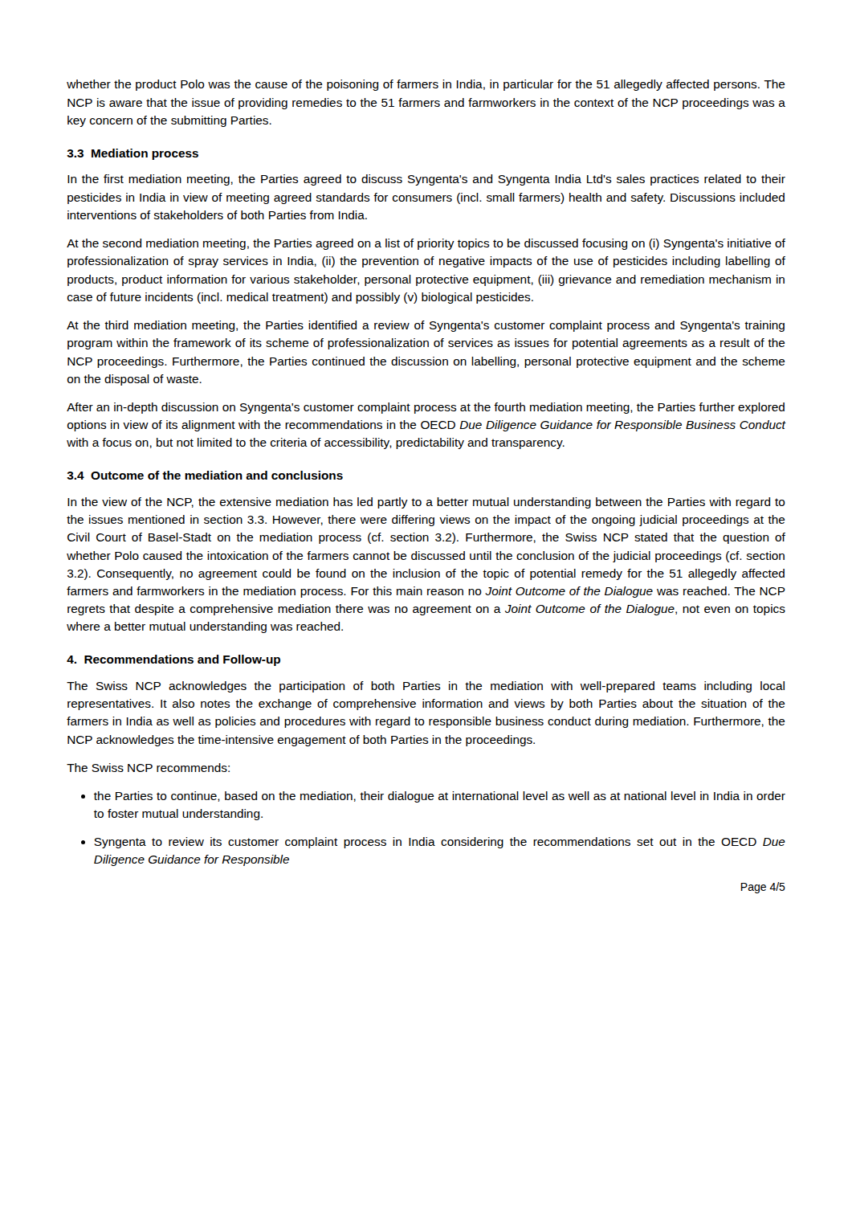whether the product Polo was the cause of the poisoning of farmers in India, in particular for the 51 allegedly affected persons. The NCP is aware that the issue of providing remedies to the 51 farmers and farmworkers in the context of the NCP proceedings was a key concern of the submitting Parties.
3.3 Mediation process
In the first mediation meeting, the Parties agreed to discuss Syngenta's and Syngenta India Ltd's sales practices related to their pesticides in India in view of meeting agreed standards for consumers (incl. small farmers) health and safety. Discussions included interventions of stakeholders of both Parties from India.
At the second mediation meeting, the Parties agreed on a list of priority topics to be discussed focusing on (i) Syngenta's initiative of professionalization of spray services in India, (ii) the prevention of negative impacts of the use of pesticides including labelling of products, product information for various stakeholder, personal protective equipment, (iii) grievance and remediation mechanism in case of future incidents (incl. medical treatment) and possibly (v) biological pesticides.
At the third mediation meeting, the Parties identified a review of Syngenta's customer complaint process and Syngenta's training program within the framework of its scheme of professionalization of services as issues for potential agreements as a result of the NCP proceedings. Furthermore, the Parties continued the discussion on labelling, personal protective equipment and the scheme on the disposal of waste.
After an in-depth discussion on Syngenta's customer complaint process at the fourth mediation meeting, the Parties further explored options in view of its alignment with the recommendations in the OECD Due Diligence Guidance for Responsible Business Conduct with a focus on, but not limited to the criteria of accessibility, predictability and transparency.
3.4 Outcome of the mediation and conclusions
In the view of the NCP, the extensive mediation has led partly to a better mutual understanding between the Parties with regard to the issues mentioned in section 3.3. However, there were differing views on the impact of the ongoing judicial proceedings at the Civil Court of Basel-Stadt on the mediation process (cf. section 3.2). Furthermore, the Swiss NCP stated that the question of whether Polo caused the intoxication of the farmers cannot be discussed until the conclusion of the judicial proceedings (cf. section 3.2). Consequently, no agreement could be found on the inclusion of the topic of potential remedy for the 51 allegedly affected farmers and farmworkers in the mediation process. For this main reason no Joint Outcome of the Dialogue was reached. The NCP regrets that despite a comprehensive mediation there was no agreement on a Joint Outcome of the Dialogue, not even on topics where a better mutual understanding was reached.
4. Recommendations and Follow-up
The Swiss NCP acknowledges the participation of both Parties in the mediation with well-prepared teams including local representatives. It also notes the exchange of comprehensive information and views by both Parties about the situation of the farmers in India as well as policies and procedures with regard to responsible business conduct during mediation. Furthermore, the NCP acknowledges the time-intensive engagement of both Parties in the proceedings.
The Swiss NCP recommends:
the Parties to continue, based on the mediation, their dialogue at international level as well as at national level in India in order to foster mutual understanding.
Syngenta to review its customer complaint process in India considering the recommendations set out in the OECD Due Diligence Guidance for Responsible
Page 4/5